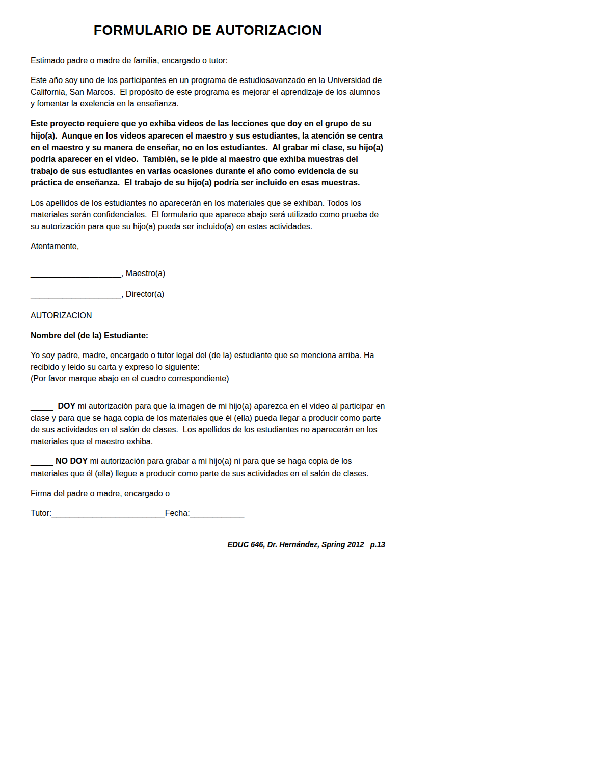FORMULARIO DE AUTORIZACION
Estimado padre o madre de familia, encargado o tutor:
Este año soy uno de los participantes en un programa de estudiosavanzado en la Universidad de California, San Marcos. El propósito de este programa es mejorar el aprendizaje de los alumnos y fomentar la exelencia en la enseñanza.
Este proyecto requiere que yo exhiba videos de las lecciones que doy en el grupo de su hijo(a). Aunque en los videos aparecen el maestro y sus estudiantes, la atención se centra en el maestro y su manera de enseñar, no en los estudiantes. Al grabar mi clase, su hijo(a) podría aparecer en el video. También, se le pide al maestro que exhiba muestras del trabajo de sus estudiantes en varias ocasiones durante el año como evidencia de su práctica de enseñanza. El trabajo de su hijo(a) podría ser incluido en esas muestras.
Los apellidos de los estudiantes no aparecerán en los materiales que se exhiban. Todos los materiales serán confidenciales. El formulario que aparece abajo será utilizado como prueba de su autorización para que su hijo(a) pueda ser incluido(a) en estas actividades.
Atentamente,
____________________, Maestro(a)
____________________, Director(a)
AUTORIZACION
Nombre del (de la) Estudiante: _______________________________
Yo soy padre, madre, encargado o tutor legal del (de la) estudiante que se menciona arriba. Ha recibido y leido su carta y expreso lo siguiente:
(Por favor marque abajo en el cuadro correspondiente)
_____ DOY mi autorización para que la imagen de mi hijo(a) aparezca en el video al participar en clase y para que se haga copia de los materiales que él (ella) pueda llegar a producir como parte de sus actividades en el salón de clases. Los apellidos de los estudiantes no aparecerán en los materiales que el maestro exhiba.
_____ NO DOY mi autorización para grabar a mi hijo(a) ni para que se haga copia de los materiales que él (ella) llegue a producir como parte de sus actividades en el salón de clases.
Firma del padre o madre, encargado o
Tutor:_________________________Fecha:____________
EDUC 646, Dr. Hernández, Spring 2012 p.13